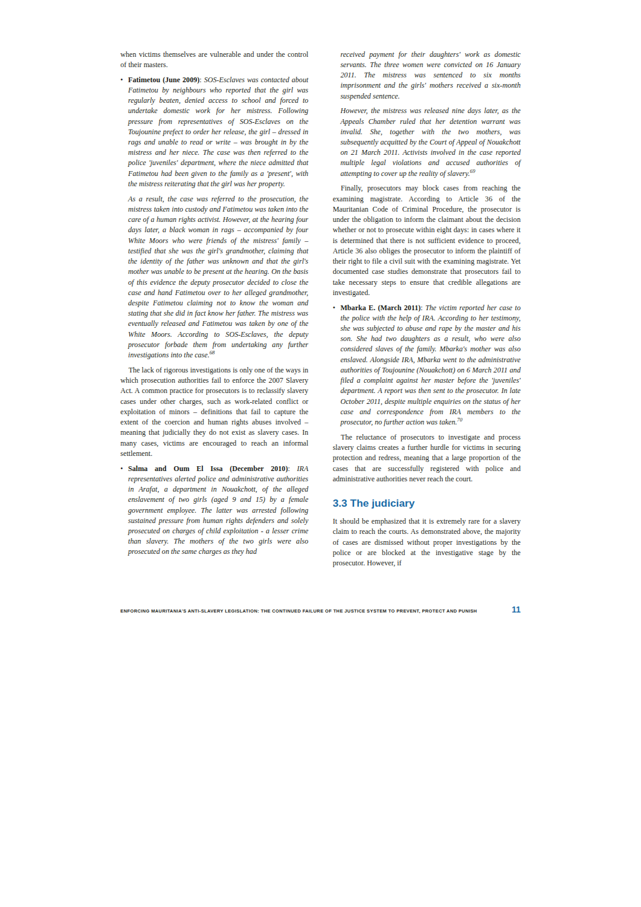when victims themselves are vulnerable and under the control of their masters.
Fatimetou (June 2009): SOS-Esclaves was contacted about Fatimetou by neighbours who reported that the girl was regularly beaten, denied access to school and forced to undertake domestic work for her mistress. Following pressure from representatives of SOS-Esclaves on the Toujounine prefect to order her release, the girl – dressed in rags and unable to read or write – was brought in by the mistress and her niece. The case was then referred to the police 'juveniles' department, where the niece admitted that Fatimetou had been given to the family as a 'present', with the mistress reiterating that the girl was her property.
As a result, the case was referred to the prosecution, the mistress taken into custody and Fatimetou was taken into the care of a human rights activist. However, at the hearing four days later, a black woman in rags – accompanied by four White Moors who were friends of the mistress' family – testified that she was the girl's grandmother, claiming that the identity of the father was unknown and that the girl's mother was unable to be present at the hearing. On the basis of this evidence the deputy prosecutor decided to close the case and hand Fatimetou over to her alleged grandmother, despite Fatimetou claiming not to know the woman and stating that she did in fact know her father. The mistress was eventually released and Fatimetou was taken by one of the White Moors. According to SOS-Esclaves, the deputy prosecutor forbade them from undertaking any further investigations into the case.68
The lack of rigorous investigations is only one of the ways in which prosecution authorities fail to enforce the 2007 Slavery Act. A common practice for prosecutors is to reclassify slavery cases under other charges, such as work-related conflict or exploitation of minors – definitions that fail to capture the extent of the coercion and human rights abuses involved – meaning that judicially they do not exist as slavery cases. In many cases, victims are encouraged to reach an informal settlement.
Salma and Oum El Issa (December 2010): IRA representatives alerted police and administrative authorities in Arafat, a department in Nouakchott, of the alleged enslavement of two girls (aged 9 and 15) by a female government employee. The latter was arrested following sustained pressure from human rights defenders and solely prosecuted on charges of child exploitation - a lesser crime than slavery. The mothers of the two girls were also prosecuted on the same charges as they had
received payment for their daughters' work as domestic servants. The three women were convicted on 16 January 2011. The mistress was sentenced to six months imprisonment and the girls' mothers received a six-month suspended sentence.
However, the mistress was released nine days later, as the Appeals Chamber ruled that her detention warrant was invalid. She, together with the two mothers, was subsequently acquitted by the Court of Appeal of Nouakchott on 21 March 2011. Activists involved in the case reported multiple legal violations and accused authorities of attempting to cover up the reality of slavery.69
Finally, prosecutors may block cases from reaching the examining magistrate. According to Article 36 of the Mauritanian Code of Criminal Procedure, the prosecutor is under the obligation to inform the claimant about the decision whether or not to prosecute within eight days: in cases where it is determined that there is not sufficient evidence to proceed, Article 36 also obliges the prosecutor to inform the plaintiff of their right to file a civil suit with the examining magistrate. Yet documented case studies demonstrate that prosecutors fail to take necessary steps to ensure that credible allegations are investigated.
Mbarka E. (March 2011): The victim reported her case to the police with the help of IRA. According to her testimony, she was subjected to abuse and rape by the master and his son. She had two daughters as a result, who were also considered slaves of the family. Mbarka's mother was also enslaved. Alongside IRA, Mbarka went to the administrative authorities of Toujounine (Nouakchott) on 6 March 2011 and filed a complaint against her master before the 'juveniles' department. A report was then sent to the prosecutor. In late October 2011, despite multiple enquiries on the status of her case and correspondence from IRA members to the prosecutor, no further action was taken.70
The reluctance of prosecutors to investigate and process slavery claims creates a further hurdle for victims in securing protection and redress, meaning that a large proportion of the cases that are successfully registered with police and administrative authorities never reach the court.
3.3 The judiciary
It should be emphasized that it is extremely rare for a slavery claim to reach the courts. As demonstrated above, the majority of cases are dismissed without proper investigations by the police or are blocked at the investigative stage by the prosecutor. However, if
Enforcing Mauritania's Anti-Slavery Legislation: The Continued Failure of the Justice System to Prevent, Protect and Punish
11